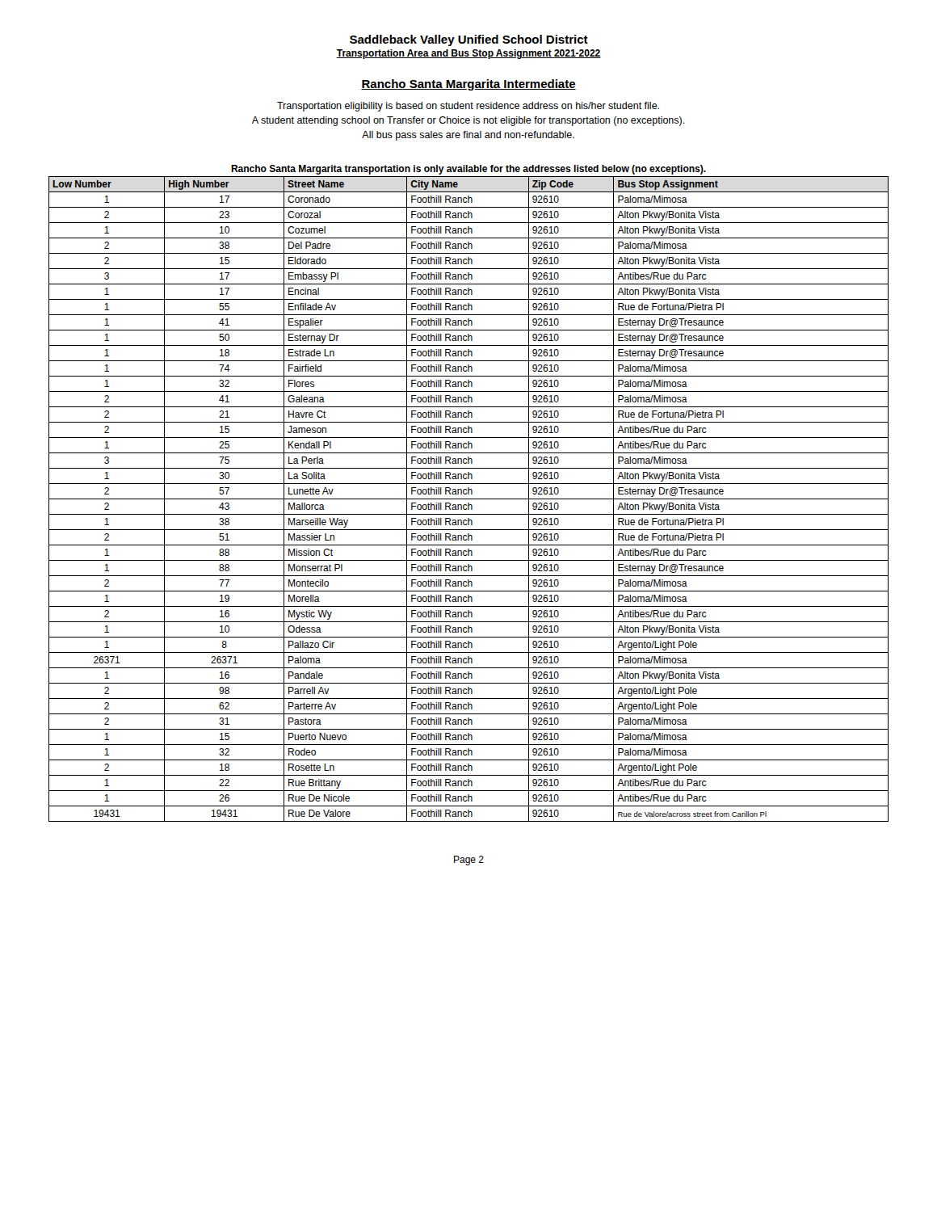Saddleback Valley Unified School District
Transportation Area and Bus Stop Assignment 2021-2022
Rancho Santa Margarita Intermediate
Transportation eligibility is based on student residence address on his/her student file.
A student attending school on Transfer or Choice is not eligible for transportation (no exceptions).
All bus pass sales are final and non-refundable.
Rancho Santa Margarita transportation is only available for the addresses listed below (no exceptions).
| Low Number | High Number | Street Name | City Name | Zip Code | Bus Stop Assignment |
| --- | --- | --- | --- | --- | --- |
| 1 | 17 | Coronado | Foothill Ranch | 92610 | Paloma/Mimosa |
| 2 | 23 | Corozal | Foothill Ranch | 92610 | Alton Pkwy/Bonita Vista |
| 1 | 10 | Cozumel | Foothill Ranch | 92610 | Alton Pkwy/Bonita Vista |
| 2 | 38 | Del Padre | Foothill Ranch | 92610 | Paloma/Mimosa |
| 2 | 15 | Eldorado | Foothill Ranch | 92610 | Alton Pkwy/Bonita Vista |
| 3 | 17 | Embassy Pl | Foothill Ranch | 92610 | Antibes/Rue du Parc |
| 1 | 17 | Encinal | Foothill Ranch | 92610 | Alton Pkwy/Bonita Vista |
| 1 | 55 | Enfilade Av | Foothill Ranch | 92610 | Rue de Fortuna/Pietra Pl |
| 1 | 41 | Espalier | Foothill Ranch | 92610 | Esternay Dr@Tresaunce |
| 1 | 50 | Esternay Dr | Foothill Ranch | 92610 | Esternay Dr@Tresaunce |
| 1 | 18 | Estrade Ln | Foothill Ranch | 92610 | Esternay Dr@Tresaunce |
| 1 | 74 | Fairfield | Foothill Ranch | 92610 | Paloma/Mimosa |
| 1 | 32 | Flores | Foothill Ranch | 92610 | Paloma/Mimosa |
| 2 | 41 | Galeana | Foothill Ranch | 92610 | Paloma/Mimosa |
| 2 | 21 | Havre Ct | Foothill Ranch | 92610 | Rue de Fortuna/Pietra Pl |
| 2 | 15 | Jameson | Foothill Ranch | 92610 | Antibes/Rue du Parc |
| 1 | 25 | Kendall Pl | Foothill Ranch | 92610 | Antibes/Rue du Parc |
| 3 | 75 | La Perla | Foothill Ranch | 92610 | Paloma/Mimosa |
| 1 | 30 | La Solita | Foothill Ranch | 92610 | Alton Pkwy/Bonita Vista |
| 2 | 57 | Lunette Av | Foothill Ranch | 92610 | Esternay Dr@Tresaunce |
| 2 | 43 | Mallorca | Foothill Ranch | 92610 | Alton Pkwy/Bonita Vista |
| 1 | 38 | Marseille Way | Foothill Ranch | 92610 | Rue de Fortuna/Pietra Pl |
| 2 | 51 | Massier Ln | Foothill Ranch | 92610 | Rue de Fortuna/Pietra Pl |
| 1 | 88 | Mission Ct | Foothill Ranch | 92610 | Antibes/Rue du Parc |
| 1 | 88 | Monserrat Pl | Foothill Ranch | 92610 | Esternay Dr@Tresaunce |
| 2 | 77 | Montecilo | Foothill Ranch | 92610 | Paloma/Mimosa |
| 1 | 19 | Morella | Foothill Ranch | 92610 | Paloma/Mimosa |
| 2 | 16 | Mystic Wy | Foothill Ranch | 92610 | Antibes/Rue du Parc |
| 1 | 10 | Odessa | Foothill Ranch | 92610 | Alton Pkwy/Bonita Vista |
| 1 | 8 | Pallazo Cir | Foothill Ranch | 92610 | Argento/Light Pole |
| 26371 | 26371 | Paloma | Foothill Ranch | 92610 | Paloma/Mimosa |
| 1 | 16 | Pandale | Foothill Ranch | 92610 | Alton Pkwy/Bonita Vista |
| 2 | 98 | Parrell Av | Foothill Ranch | 92610 | Argento/Light Pole |
| 2 | 62 | Parterre Av | Foothill Ranch | 92610 | Argento/Light Pole |
| 2 | 31 | Pastora | Foothill Ranch | 92610 | Paloma/Mimosa |
| 1 | 15 | Puerto Nuevo | Foothill Ranch | 92610 | Paloma/Mimosa |
| 1 | 32 | Rodeo | Foothill Ranch | 92610 | Paloma/Mimosa |
| 2 | 18 | Rosette Ln | Foothill Ranch | 92610 | Argento/Light Pole |
| 1 | 22 | Rue Brittany | Foothill Ranch | 92610 | Antibes/Rue du Parc |
| 1 | 26 | Rue De Nicole | Foothill Ranch | 92610 | Antibes/Rue du Parc |
| 19431 | 19431 | Rue De Valore | Foothill Ranch | 92610 | Rue de Valore/across street from Carillon Pl |
Page 2